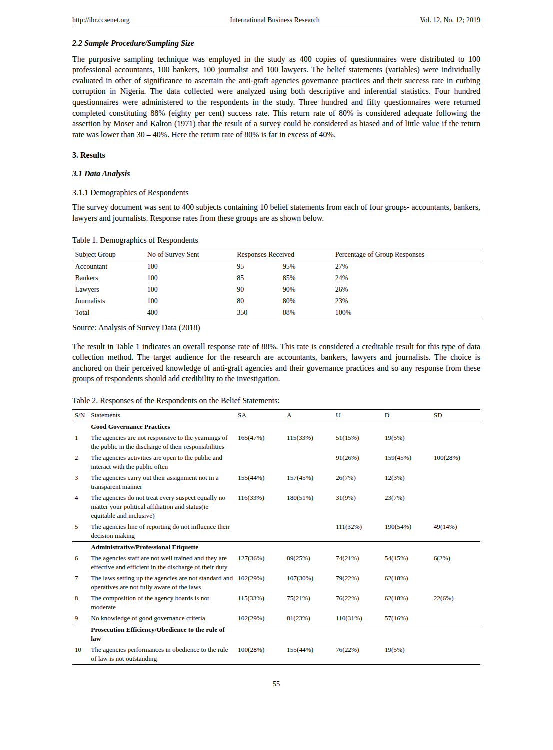http://ibr.ccsenet.org
International Business Research
Vol. 12, No. 12; 2019
2.2 Sample Procedure/Sampling Size
The purposive sampling technique was employed in the study as 400 copies of questionnaires were distributed to 100 professional accountants, 100 bankers, 100 journalist and 100 lawyers. The belief statements (variables) were individually evaluated in other of significance to ascertain the anti-graft agencies governance practices and their success rate in curbing corruption in Nigeria. The data collected were analyzed using both descriptive and inferential statistics. Four hundred questionnaires were administered to the respondents in the study. Three hundred and fifty questionnaires were returned completed constituting 88% (eighty per cent) success rate. This return rate of 80% is considered adequate following the assertion by Moser and Kalton (1971) that the result of a survey could be considered as biased and of little value if the return rate was lower than 30 – 40%. Here the return rate of 80% is far in excess of 40%.
3. Results
3.1 Data Analysis
3.1.1 Demographics of Respondents
The survey document was sent to 400 subjects containing 10 belief statements from each of four groups- accountants, bankers, lawyers and journalists. Response rates from these groups are as shown below.
Table 1. Demographics of Respondents
| Subject Group | No of Survey Sent | Responses Received | Percentage of Group Responses |
| --- | --- | --- | --- |
| Accountant | 100 | 95 | 95% | 27% |
| Bankers | 100 | 85 | 85% | 24% |
| Lawyers | 100 | 90 | 90% | 26% |
| Journalists | 100 | 80 | 80% | 23% |
| Total | 400 | 350 | 88% | 100% |
Source: Analysis of Survey Data (2018)
The result in Table 1 indicates an overall response rate of 88%. This rate is considered a creditable result for this type of data collection method. The target audience for the research are accountants, bankers, lawyers and journalists. The choice is anchored on their perceived knowledge of anti-graft agencies and their governance practices and so any response from these groups of respondents should add credibility to the investigation.
Table 2. Responses of the Respondents on the Belief Statements:
| S/N | Statements | SA | A | U | D | SD |
| --- | --- | --- | --- | --- | --- | --- |
| | Good Governance Practices | | | | | |
| 1 | The agencies are not responsive to the yearnings of the public in the discharge of their responsibilities | 165(47%) | 115(33%) | 51(15%) | 19(5%) | |
| 2 | The agencies activities are open to the public and interact with the public often | | | 91(26%) | 159(45%) | 100(28%) |
| 3 | The agencies carry out their assignment not in a transparent manner | 155(44%) | 157(45%) | 26(7%) | 12(3%) | |
| 4 | The agencies do not treat every suspect equally no matter your political affiliation and status(ie equitable and inclusive) | 116(33%) | 180(51%) | 31(9%) | 23(7%) | |
| 5 | The agencies line of reporting do not influence their decision making | | | 111(32%) | 190(54%) | 49(14%) |
| | Administrative/Professional Etiquette | | | | | |
| 6 | The agencies staff are not well trained and they are effective and efficient in the discharge of their duty | 127(36%) | 89(25%) | 74(21%) | 54(15%) | 6(2%) |
| 7 | The laws setting up the agencies are not standard and operatives are not fully aware of the laws | 102(29%) | 107(30%) | 79(22%) | 62(18%) | |
| 8 | The composition of the agency boards is not moderate | 115(33%) | 75(21%) | 76(22%) | 62(18%) | 22(6%) |
| 9 | No knowledge of good governance criteria | 102(29%) | 81(23%) | 110(31%) | 57(16%) | |
| | Prosecution Efficiency/Obedience to the rule of law | | | | | |
| 10 | The agencies performances in obedience to the rule of law is not outstanding | 100(28%) | 155(44%) | 76(22%) | 19(5%) | |
55